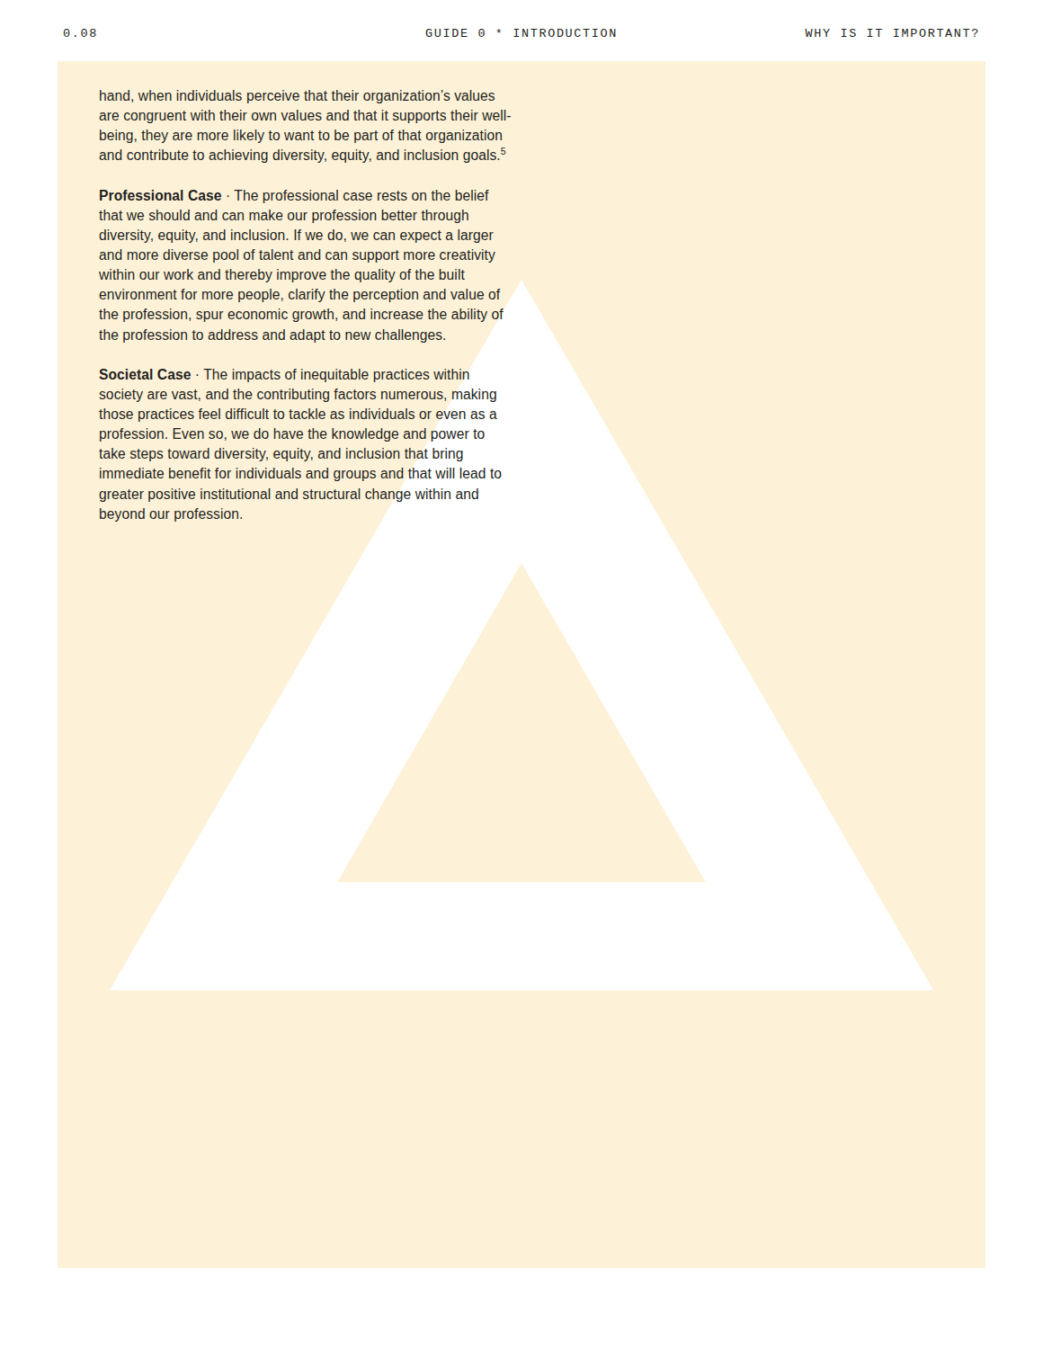0.08 GUIDE 0 * INTRODUCTION WHY IS IT IMPORTANT?
hand, when individuals perceive that their organization’s values are congruent with their own values and that it supports their well-being, they are more likely to want to be part of that organization and contribute to achieving diversity, equity, and inclusion goals.5
Professional Case · The professional case rests on the belief that we should and can make our profession better through diversity, equity, and inclusion. If we do, we can expect a larger and more diverse pool of talent and can support more creativity within our work and thereby improve the quality of the built environment for more people, clarify the perception and value of the profession, spur economic growth, and increase the ability of the profession to address and adapt to new challenges.
Societal Case · The impacts of inequitable practices within society are vast, and the contributing factors numerous, making those practices feel difficult to tackle as individuals or even as a profession. Even so, we do have the knowledge and power to take steps toward diversity, equity, and inclusion that bring immediate benefit for individuals and groups and that will lead to greater positive institutional and structural change within and beyond our profession.